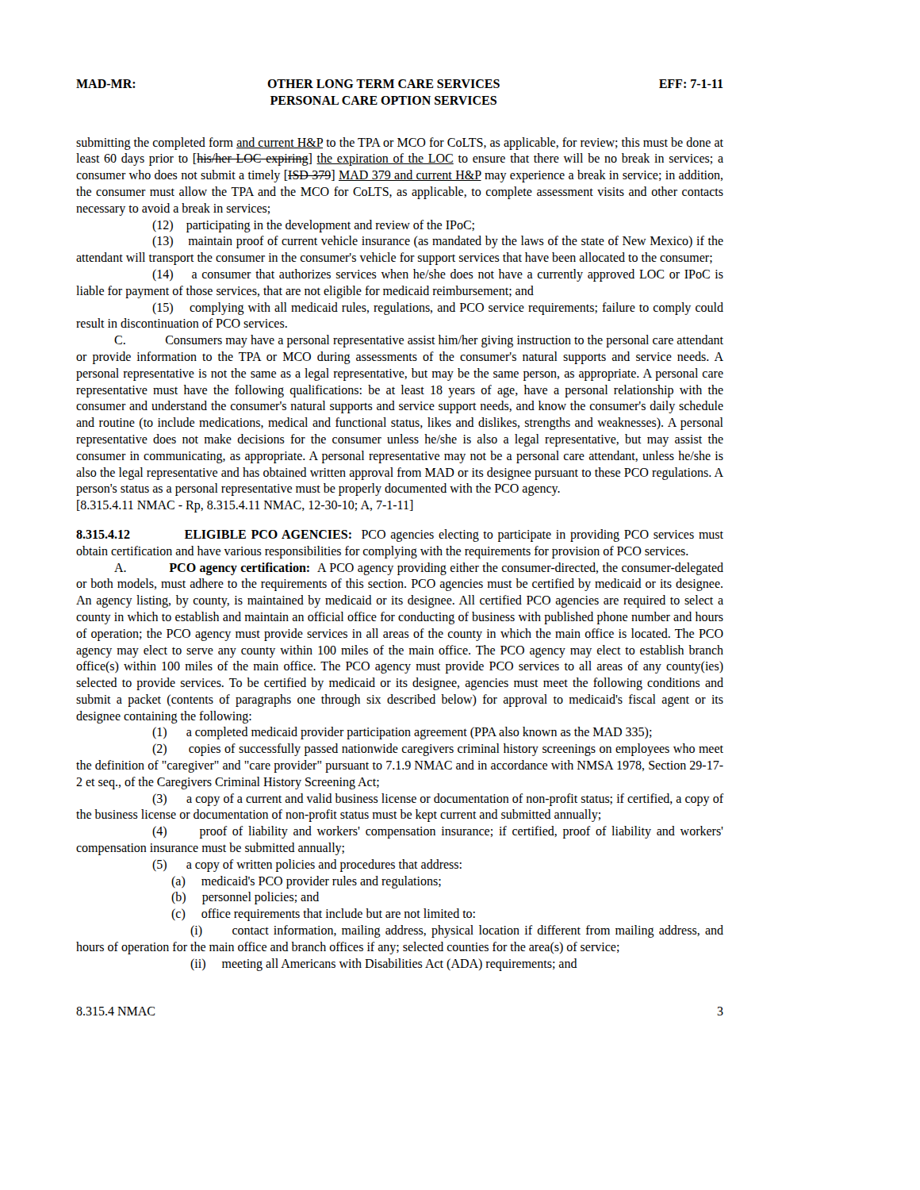MAD-MR:
OTHER LONG TERM CARE SERVICES
PERSONAL CARE OPTION SERVICES
EFF: 7-1-11
submitting the completed form and current H&P to the TPA or MCO for CoLTS, as applicable, for review; this must be done at least 60 days prior to [his/her LOC expiring] the expiration of the LOC to ensure that there will be no break in services; a consumer who does not submit a timely [ISD 379] MAD 379 and current H&P may experience a break in service; in addition, the consumer must allow the TPA and the MCO for CoLTS, as applicable, to complete assessment visits and other contacts necessary to avoid a break in services;
(12) participating in the development and review of the IPoC;
(13) maintain proof of current vehicle insurance (as mandated by the laws of the state of New Mexico) if the attendant will transport the consumer in the consumer's vehicle for support services that have been allocated to the consumer;
(14) a consumer that authorizes services when he/she does not have a currently approved LOC or IPoC is liable for payment of those services, that are not eligible for medicaid reimbursement; and
(15) complying with all medicaid rules, regulations, and PCO service requirements; failure to comply could result in discontinuation of PCO services.
C. Consumers may have a personal representative assist him/her giving instruction to the personal care attendant or provide information to the TPA or MCO during assessments of the consumer's natural supports and service needs. A personal representative is not the same as a legal representative, but may be the same person, as appropriate. A personal care representative must have the following qualifications: be at least 18 years of age, have a personal relationship with the consumer and understand the consumer's natural supports and service support needs, and know the consumer's daily schedule and routine (to include medications, medical and functional status, likes and dislikes, strengths and weaknesses). A personal representative does not make decisions for the consumer unless he/she is also a legal representative, but may assist the consumer in communicating, as appropriate. A personal representative may not be a personal care attendant, unless he/she is also the legal representative and has obtained written approval from MAD or its designee pursuant to these PCO regulations. A person's status as a personal representative must be properly documented with the PCO agency.
[8.315.4.11 NMAC - Rp, 8.315.4.11 NMAC, 12-30-10; A, 7-1-11]
8.315.4.12 ELIGIBLE PCO AGENCIES: PCO agencies electing to participate in providing PCO services must obtain certification and have various responsibilities for complying with the requirements for provision of PCO services.
A. PCO agency certification: A PCO agency providing either the consumer-directed, the consumer-delegated or both models, must adhere to the requirements of this section. PCO agencies must be certified by medicaid or its designee. An agency listing, by county, is maintained by medicaid or its designee. All certified PCO agencies are required to select a county in which to establish and maintain an official office for conducting of business with published phone number and hours of operation; the PCO agency must provide services in all areas of the county in which the main office is located. The PCO agency may elect to serve any county within 100 miles of the main office. The PCO agency may elect to establish branch office(s) within 100 miles of the main office. The PCO agency must provide PCO services to all areas of any county(ies) selected to provide services. To be certified by medicaid or its designee, agencies must meet the following conditions and submit a packet (contents of paragraphs one through six described below) for approval to medicaid's fiscal agent or its designee containing the following:
(1) a completed medicaid provider participation agreement (PPA also known as the MAD 335);
(2) copies of successfully passed nationwide caregivers criminal history screenings on employees who meet the definition of "caregiver" and "care provider" pursuant to 7.1.9 NMAC and in accordance with NMSA 1978, Section 29-17-2 et seq., of the Caregivers Criminal History Screening Act;
(3) a copy of a current and valid business license or documentation of non-profit status; if certified, a copy of the business license or documentation of non-profit status must be kept current and submitted annually;
(4) proof of liability and workers' compensation insurance; if certified, proof of liability and workers' compensation insurance must be submitted annually;
(5) a copy of written policies and procedures that address:
(a) medicaid's PCO provider rules and regulations;
(b) personnel policies; and
(c) office requirements that include but are not limited to:
(i) contact information, mailing address, physical location if different from mailing address, and hours of operation for the main office and branch offices if any; selected counties for the area(s) of service;
(ii) meeting all Americans with Disabilities Act (ADA) requirements; and
8.315.4 NMAC
3